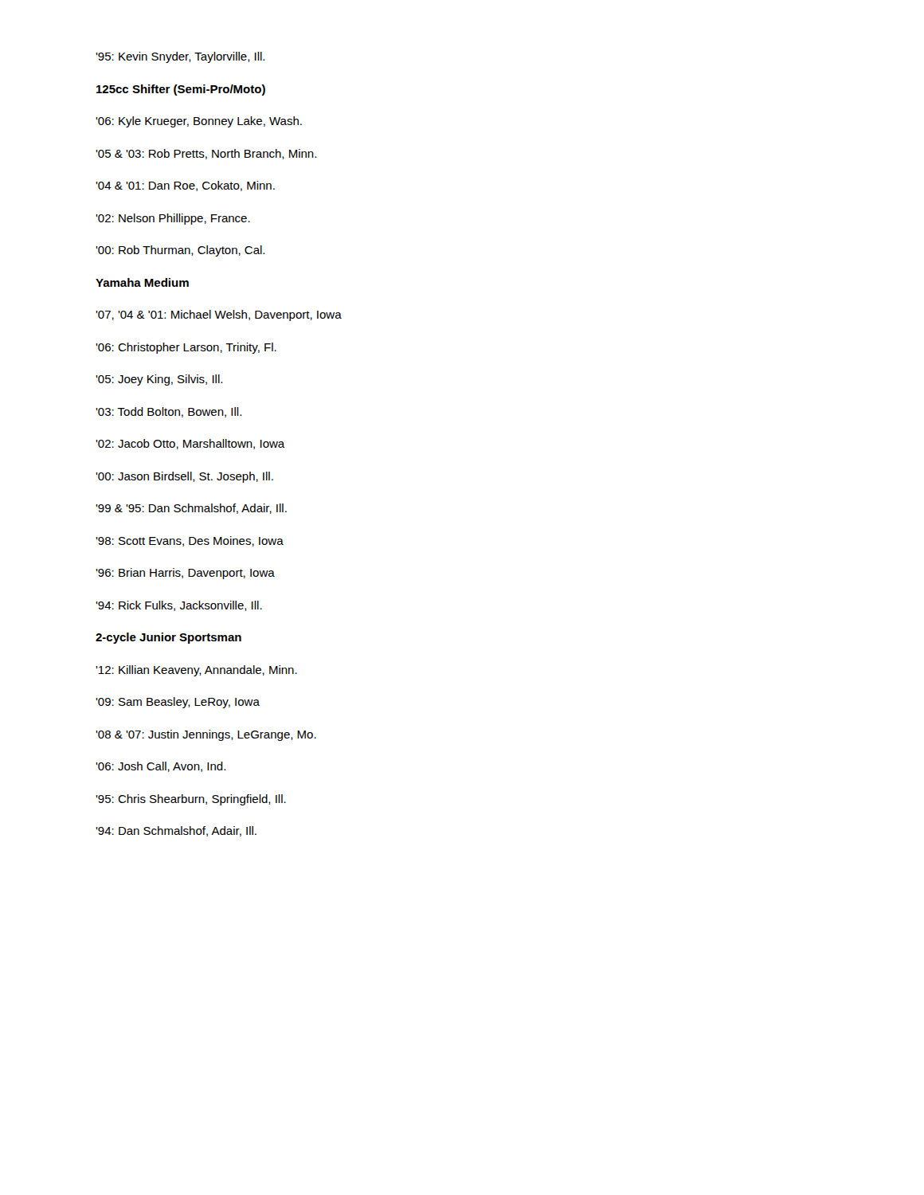'95: Kevin Snyder, Taylorville, Ill.
125cc Shifter (Semi-Pro/Moto)
'06: Kyle Krueger, Bonney Lake, Wash.
'05 & '03: Rob Pretts, North Branch, Minn.
'04 & '01: Dan Roe, Cokato, Minn.
'02: Nelson Phillippe, France.
'00: Rob Thurman, Clayton, Cal.
Yamaha Medium
'07, '04 & '01: Michael Welsh, Davenport, Iowa
'06: Christopher Larson, Trinity, Fl.
'05: Joey King, Silvis, Ill.
'03: Todd Bolton, Bowen, Ill.
'02: Jacob Otto, Marshalltown, Iowa
'00: Jason Birdsell, St. Joseph, Ill.
'99 & '95: Dan Schmalshof, Adair, Ill.
'98: Scott Evans, Des Moines, Iowa
'96: Brian Harris, Davenport, Iowa
'94: Rick Fulks, Jacksonville, Ill.
2-cycle Junior Sportsman
'12: Killian Keaveny, Annandale, Minn.
'09: Sam Beasley, LeRoy, Iowa
'08 & '07: Justin Jennings, LeGrange, Mo.
'06: Josh Call, Avon, Ind.
'95: Chris Shearburn, Springfield, Ill.
'94: Dan Schmalshof, Adair, Ill.